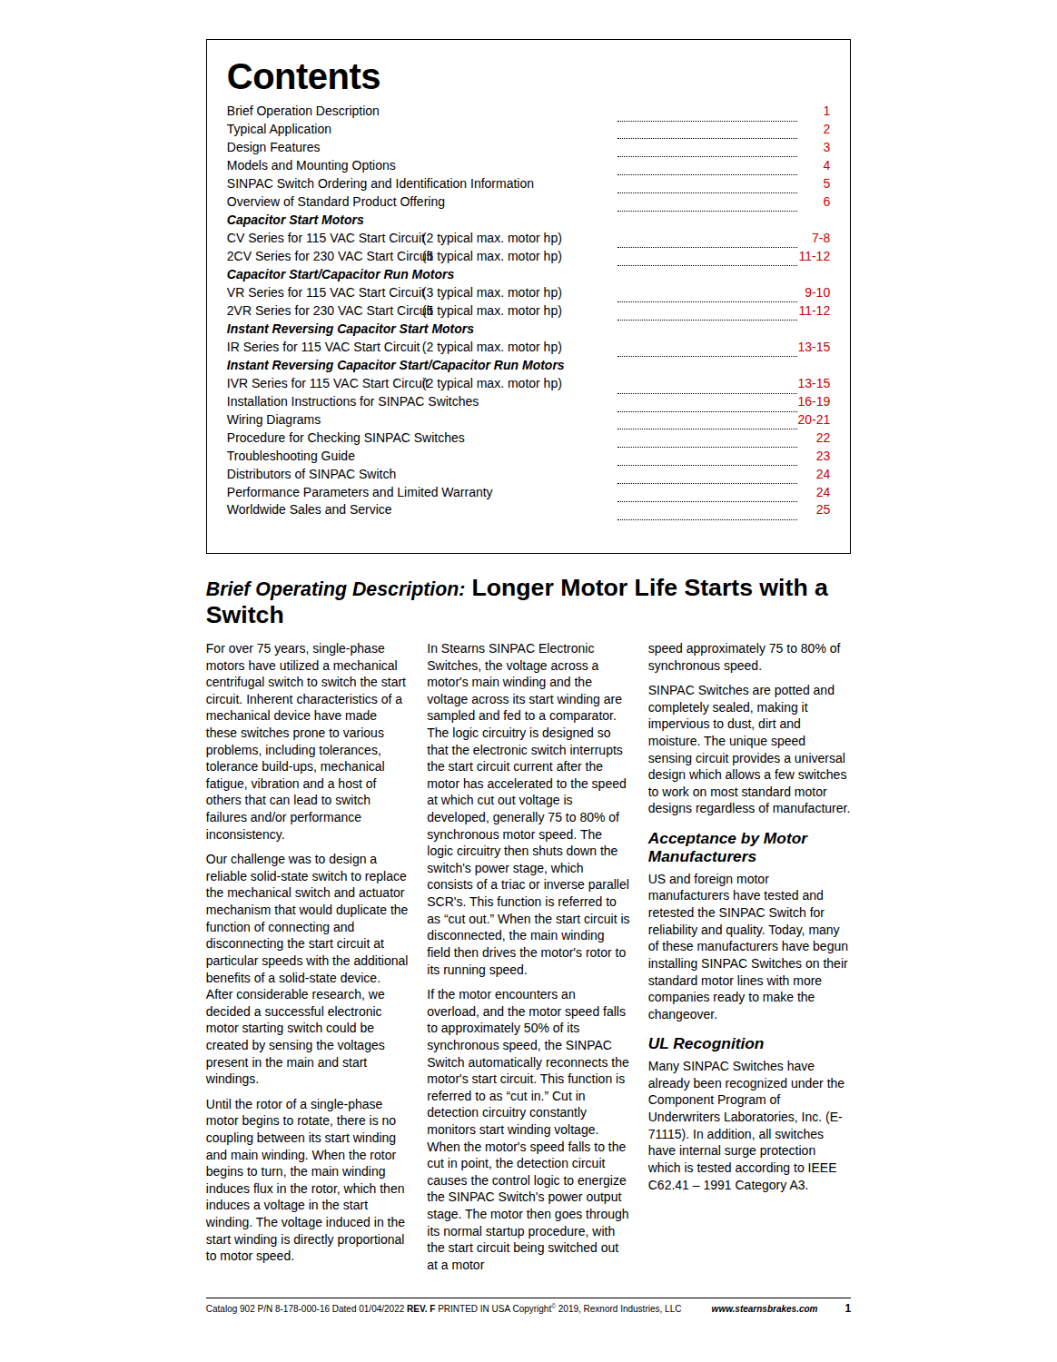Contents
| Brief Operation Description | | 1 |
| Typical Application | | 2 |
| Design Features | | 3 |
| Models and Mounting Options | | 4 |
| SINPAC Switch Ordering and Identification Information | | 5 |
| Overview of Standard Product Offering | | 6 |
| Capacitor Start Motors |
| CV Series for 115 VAC Start Circuit (2 typical max. motor hp) | | 7-8 |
| 2CV Series for 230 VAC Start Circuit (5 typical max. motor hp) | | 11-12 |
| Capacitor Start/Capacitor Run Motors |
| VR Series for 115 VAC Start Circuit (3 typical max. motor hp) | | 9-10 |
| 2VR Series for 230 VAC Start Circuit (5 typical max. motor hp) | | 11-12 |
| Instant Reversing Capacitor Start Motors |
| IR Series for 115 VAC Start Circuit (2 typical max. motor hp) | | 13-15 |
| Instant Reversing Capacitor Start/Capacitor Run Motors |
| IVR Series for 115 VAC Start Circuit (2 typical max. motor hp) | | 13-15 |
| Installation Instructions for SINPAC Switches | | 16-19 |
| Wiring Diagrams | | 20-21 |
| Procedure for Checking SINPAC Switches | | 22 |
| Troubleshooting Guide | | 23 |
| Distributors of SINPAC Switch | | 24 |
| Performance Parameters and Limited Warranty | | 24 |
| Worldwide Sales and Service | | 25 |
Brief Operating Description: Longer Motor Life Starts with a Switch
For over 75 years, single-phase motors have utilized a mechanical centrifugal switch to switch the start circuit. Inherent characteristics of a mechanical device have made these switches prone to various problems, including tolerances, tolerance build-ups, mechanical fatigue, vibration and a host of others that can lead to switch failures and/or performance inconsistency.
Our challenge was to design a reliable solid-state switch to replace the mechanical switch and actuator mechanism that would duplicate the function of connecting and disconnecting the start circuit at particular speeds with the additional benefits of a solid-state device. After considerable research, we decided a successful electronic motor starting switch could be created by sensing the voltages present in the main and start windings.
Until the rotor of a single-phase motor begins to rotate, there is no coupling between its start winding and main winding. When the rotor begins to turn, the main winding induces flux in the rotor, which then induces a voltage in the start winding. The voltage induced in the start winding is directly proportional to motor speed.
In Stearns SINPAC Electronic Switches, the voltage across a motor's main winding and the voltage across its start winding are sampled and fed to a comparator. The logic circuitry is designed so that the electronic switch interrupts the start circuit current after the motor has accelerated to the speed at which cut out voltage is developed, generally 75 to 80% of synchronous motor speed. The logic circuitry then shuts down the switch's power stage, which consists of a triac or inverse parallel SCR's. This function is referred to as “cut out.” When the start circuit is disconnected, the main winding field then drives the motor's rotor to its running speed.
If the motor encounters an overload, and the motor speed falls to approximately 50% of its synchronous speed, the SINPAC Switch automatically reconnects the motor's start circuit. This function is referred to as “cut in.” Cut in detection circuitry constantly monitors start winding voltage. When the motor's speed falls to the cut in point, the detection circuit causes the control logic to energize the SINPAC Switch's power output stage. The motor then goes through its normal startup procedure, with the start circuit being switched out at a motor
speed approximately 75 to 80% of synchronous speed.
SINPAC Switches are potted and completely sealed, making it impervious to dust, dirt and moisture. The unique speed sensing circuit provides a universal design which allows a few switches to work on most standard motor designs regardless of manufacturer.
Acceptance by Motor Manufacturers
US and foreign motor manufacturers have tested and retested the SINPAC Switch for reliability and quality. Today, many of these manufacturers have begun installing SINPAC Switches on their standard motor lines with more companies ready to make the changeover.
UL Recognition
Many SINPAC Switches have already been recognized under the Component Program of Underwriters Laboratories, Inc. (E-71115). In addition, all switches have internal surge protection which is tested according to IEEE C62.41 – 1991 Category A3.
Catalog 902 P/N 8-178-000-16 Dated 01/04/2022 REV. F PRINTED IN USA Copyright© 2019, Rexnord Industries, LLC
www.stearnsbrakes.com
1